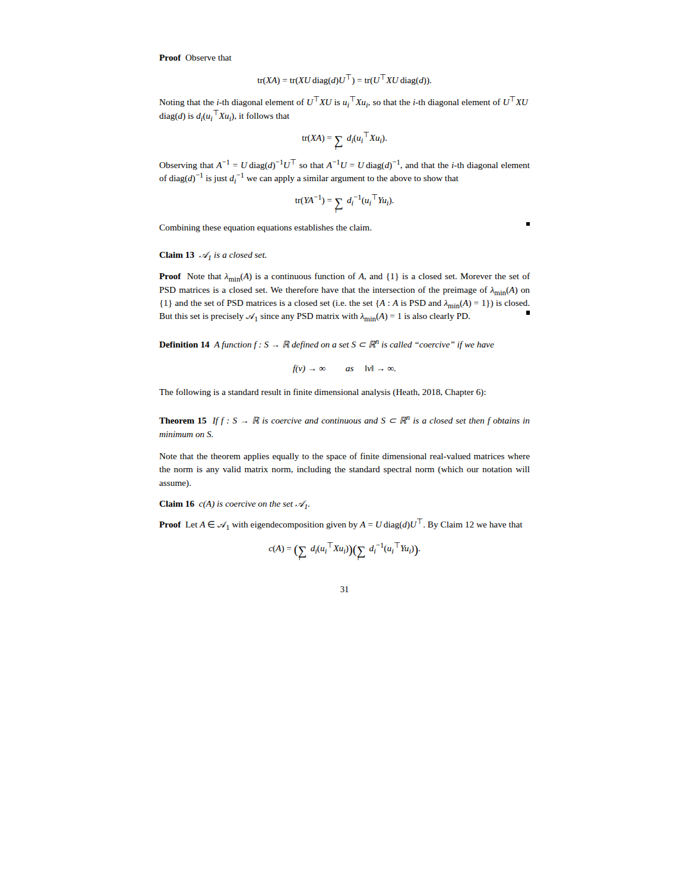Proof Observe that
tr(XA) = tr(XU diag(d)U⊤) = tr(U⊤XU diag(d)).
Noting that the i-th diagonal element of U⊤XU is ui⊤Xui, so that the i-th diagonal element of U⊤XU diag(d) is di(ui⊤Xui), it follows that
tr(XA) = ∑i di(ui⊤Xui).
Observing that A−1 = U diag(d)−1U⊤ so that A−1U = U diag(d)−1, and that the i-th diagonal element of diag(d)−1 is just di−1 we can apply a similar argument to the above to show that
tr(YA−1) = ∑i di−1(ui⊤Yui).
Combining these equation equations establishes the claim.
Claim 13 𝒜1 is a closed set.
Proof Note that λmin(A) is a continuous function of A, and {1} is a closed set. Morever the set of PSD matrices is a closed set. We therefore have that the intersection of the preimage of λmin(A) on {1} and the set of PSD matrices is a closed set (i.e. the set {A : A is PSD and λmin(A) = 1}) is closed. But this set is precisely 𝒜1 since any PSD matrix with λmin(A) = 1 is also clearly PD.
Definition 14 A function f : S → ℝ defined on a set S ⊂ ℝn is called “coercive” if we have
f(v) → ∞ as ‖v‖ → ∞.
The following is a standard result in finite dimensional analysis (Heath, 2018, Chapter 6):
Theorem 15 If f : S → ℝ is coercive and continuous and S ⊂ ℝn is a closed set then f obtains in minimum on S.
Note that the theorem applies equally to the space of finite dimensional real-valued matrices where the norm is any valid matrix norm, including the standard spectral norm (which our notation will assume).
Claim 16 c(A) is coercive on the set 𝒜1.
Proof Let A ∈ 𝒜1 with eigendecomposition given by A = U diag(d)U⊤. By Claim 12 we have that
c(A) = (∑i di(ui⊤Xui))(∑i di−1(ui⊤Yui)).
31